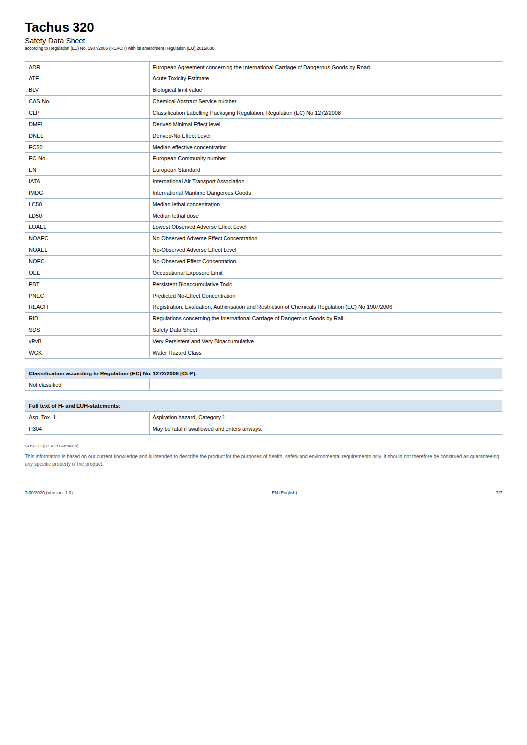Tachus 320
Safety Data Sheet
according to Regulation (EC) No. 1907/2006 (REACH) with its amendment Regulation (EU) 2015/830
| ADR | European Agreement concerning the International Carriage of Dangerous Goods by Road |
| ATE | Acute Toxicity Estimate |
| BLV | Biological limit value |
| CAS-No. | Chemical Abstract Service number |
| CLP | Classification Labelling Packaging Regulation; Regulation (EC) No 1272/2008 |
| DMEL | Derived Minimal Effect level |
| DNEL | Derived-No Effect Level |
| EC50 | Median effective concentration |
| EC-No. | European Community number |
| EN | European Standard |
| IATA | International Air Transport Association |
| IMDG | International Maritime Dangerous Goods |
| LC50 | Median lethal concentration |
| LD50 | Median lethal dose |
| LOAEL | Lowest Observed Adverse Effect Level |
| NOAEC | No-Observed Adverse Effect Concentration |
| NOAEL | No-Observed Adverse Effect Level |
| NOEC | No-Observed Effect Concentration |
| OEL | Occupational Exposure Limit |
| PBT | Persistent Bioaccumulative Toxic |
| PNEC | Predicted No-Effect Concentration |
| REACH | Registration, Evaluation, Authorisation and Restriction of Chemicals Regulation (EC) No 1907/2006 |
| RID | Regulations concerning the International Carriage of Dangerous Goods by Rail |
| SDS | Safety Data Sheet |
| vPvB | Very Persistent and Very Bioaccumulative |
| WGK | Water Hazard Class |
| Classification according to Regulation (EC) No. 1272/2008 [CLP]: |
| --- |
| Not classified | |
| Full text of H- and EUH-statements: |
| --- |
| Asp. Tox. 1 | Aspiration hazard, Category 1 |
| H304 | May be fatal if swallowed and enters airways. |
SDS EU (REACH Annex II)
This information is based on our current knowledge and is intended to describe the product for the purposes of health, safety and environmental requirements only. It should not therefore be construed as guaranteeing any specific property of the product.
7/30/2020 (Version: 1.0) EN (English) 7/7